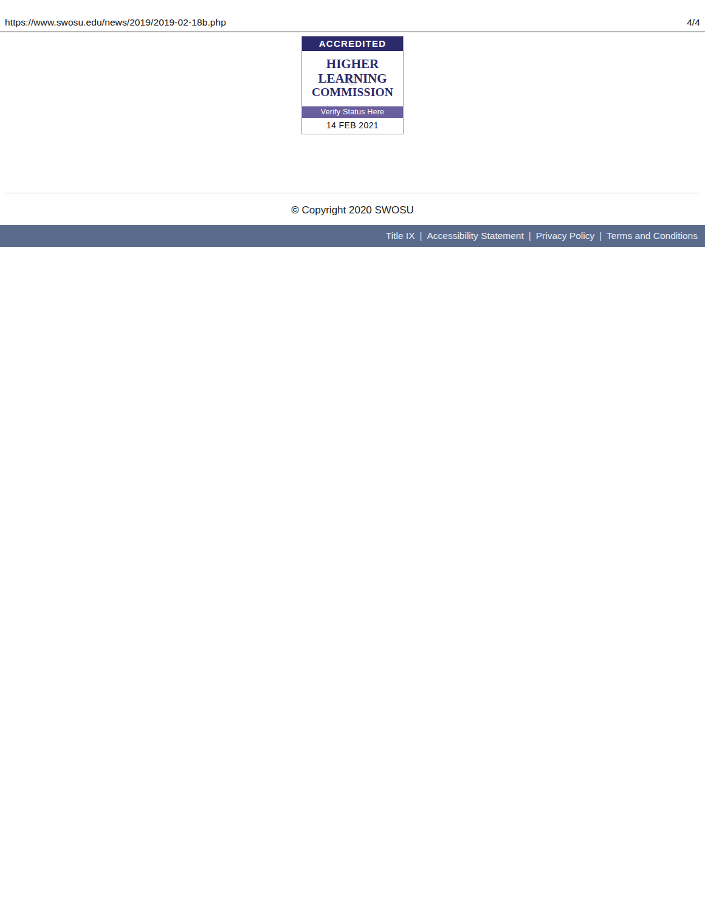https://www.swosu.edu/news/2019/2019-02-18b.php
4/4
ACCREDITED
HIGHER LEARNING COMMISSION
Verify Status Here
14 FEB 2021
© Copyright 2020 SWOSU
Title IX|Accessibility Statement|Privacy Policy|Terms and Conditions